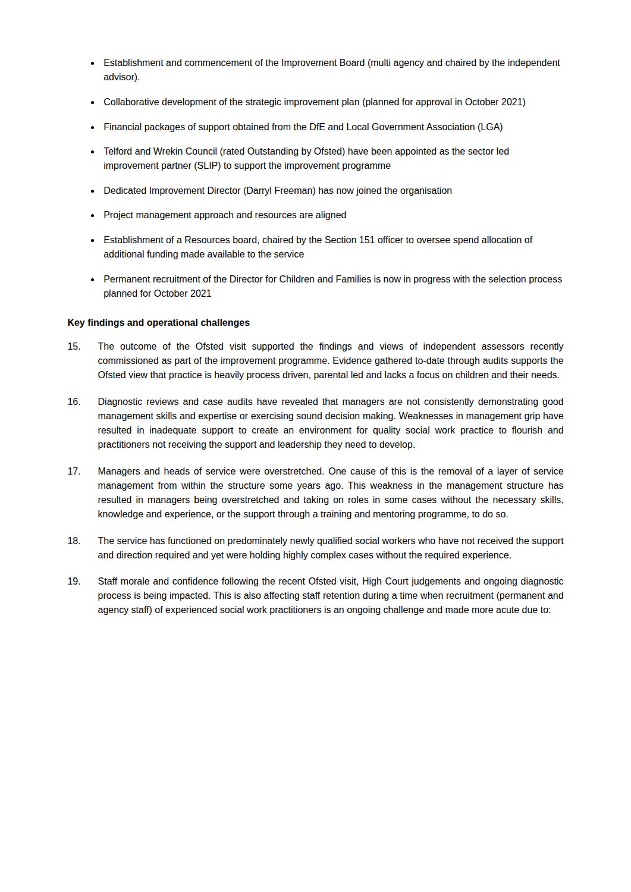Establishment and commencement of the Improvement Board (multi agency and chaired by the independent advisor).
Collaborative development of the strategic improvement plan (planned for approval in October 2021)
Financial packages of support obtained from the DfE and Local Government Association (LGA)
Telford and Wrekin Council (rated Outstanding by Ofsted) have been appointed as the sector led improvement partner (SLIP) to support the improvement programme
Dedicated Improvement Director (Darryl Freeman) has now joined the organisation
Project management approach and resources are aligned
Establishment of a Resources board, chaired by the Section 151 officer to oversee spend allocation of additional funding made available to the service
Permanent recruitment of the Director for Children and Families is now in progress with the selection process planned for October 2021
Key findings and operational challenges
The outcome of the Ofsted visit supported the findings and views of independent assessors recently commissioned as part of the improvement programme. Evidence gathered to-date through audits supports the Ofsted view that practice is heavily process driven, parental led and lacks a focus on children and their needs.
Diagnostic reviews and case audits have revealed that managers are not consistently demonstrating good management skills and expertise or exercising sound decision making. Weaknesses in management grip have resulted in inadequate support to create an environment for quality social work practice to flourish and practitioners not receiving the support and leadership they need to develop.
Managers and heads of service were overstretched. One cause of this is the removal of a layer of service management from within the structure some years ago. This weakness in the management structure has resulted in managers being overstretched and taking on roles in some cases without the necessary skills, knowledge and experience, or the support through a training and mentoring programme, to do so.
The service has functioned on predominately newly qualified social workers who have not received the support and direction required and yet were holding highly complex cases without the required experience.
Staff morale and confidence following the recent Ofsted visit, High Court judgements and ongoing diagnostic process is being impacted. This is also affecting staff retention during a time when recruitment (permanent and agency staff) of experienced social work practitioners is an ongoing challenge and made more acute due to: